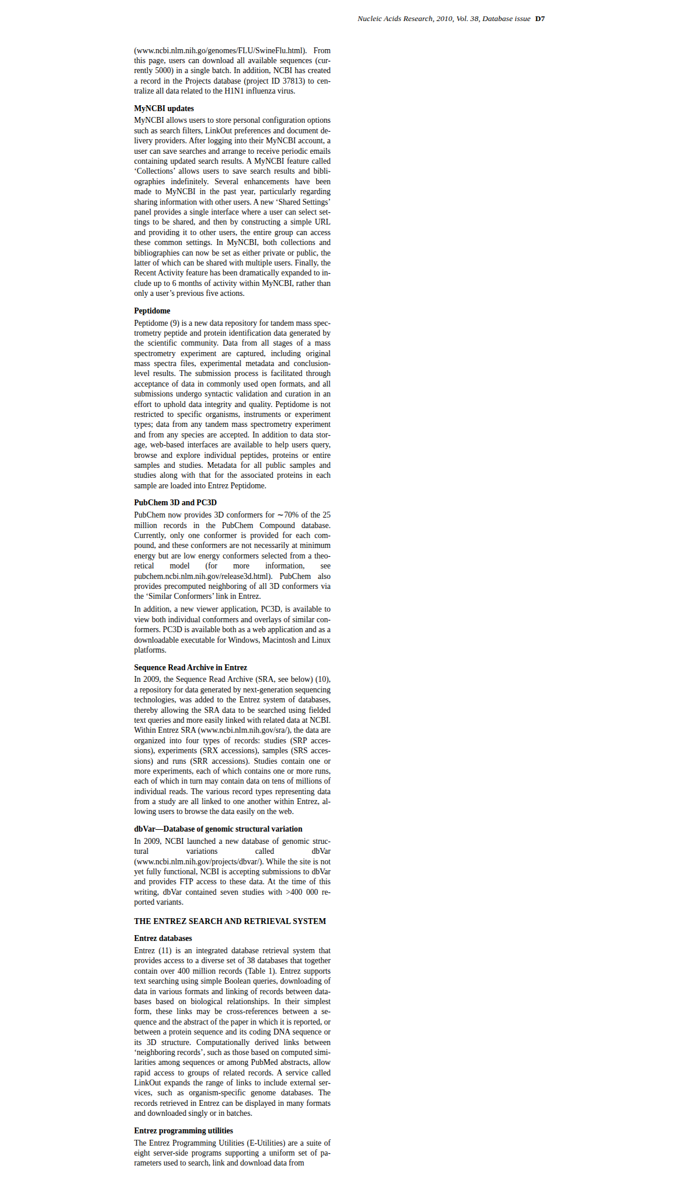Nucleic Acids Research, 2010, Vol. 38, Database issueD7
(www.ncbi.nlm.nih.go/genomes/FLU/SwineFlu.html). From this page, users can download all available sequences (currently 5000) in a single batch. In addition, NCBI has created a record in the Projects database (project ID 37813) to centralize all data related to the H1N1 influenza virus.
MyNCBI updates
MyNCBI allows users to store personal configuration options such as search filters, LinkOut preferences and document delivery providers. After logging into their MyNCBI account, a user can save searches and arrange to receive periodic emails containing updated search results. A MyNCBI feature called ‘Collections’ allows users to save search results and bibliographies indefinitely. Several enhancements have been made to MyNCBI in the past year, particularly regarding sharing information with other users. A new ‘Shared Settings’ panel provides a single interface where a user can select settings to be shared, and then by constructing a simple URL and providing it to other users, the entire group can access these common settings. In MyNCBI, both collections and bibliographies can now be set as either private or public, the latter of which can be shared with multiple users. Finally, the Recent Activity feature has been dramatically expanded to include up to 6 months of activity within MyNCBI, rather than only a user’s previous five actions.
Peptidome
Peptidome (9) is a new data repository for tandem mass spectrometry peptide and protein identification data generated by the scientific community. Data from all stages of a mass spectrometry experiment are captured, including original mass spectra files, experimental metadata and conclusion-level results. The submission process is facilitated through acceptance of data in commonly used open formats, and all submissions undergo syntactic validation and curation in an effort to uphold data integrity and quality. Peptidome is not restricted to specific organisms, instruments or experiment types; data from any tandem mass spectrometry experiment and from any species are accepted. In addition to data storage, web-based interfaces are available to help users query, browse and explore individual peptides, proteins or entire samples and studies. Metadata for all public samples and studies along with that for the associated proteins in each sample are loaded into Entrez Peptidome.
PubChem 3D and PC3D
PubChem now provides 3D conformers for ∼70% of the 25 million records in the PubChem Compound database. Currently, only one conformer is provided for each compound, and these conformers are not necessarily at minimum energy but are low energy conformers selected from a theoretical model (for more information, see pubchem.ncbi.nlm.nih.gov/release3d.html). PubChem also provides precomputed neighboring of all 3D conformers via the ‘Similar Conformers’ link in Entrez.
In addition, a new viewer application, PC3D, is available to view both individual conformers and overlays of similar conformers. PC3D is available both as a web application and as a downloadable executable for Windows, Macintosh and Linux platforms.
Sequence Read Archive in Entrez
In 2009, the Sequence Read Archive (SRA, see below) (10), a repository for data generated by next-generation sequencing technologies, was added to the Entrez system of databases, thereby allowing the SRA data to be searched using fielded text queries and more easily linked with related data at NCBI. Within Entrez SRA (www.ncbi.nlm.nih.gov/sra/), the data are organized into four types of records: studies (SRP accessions), experiments (SRX accessions), samples (SRS accessions) and runs (SRR accessions). Studies contain one or more experiments, each of which contains one or more runs, each of which in turn may contain data on tens of millions of individual reads. The various record types representing data from a study are all linked to one another within Entrez, allowing users to browse the data easily on the web.
dbVar—Database of genomic structural variation
In 2009, NCBI launched a new database of genomic structural variations called dbVar (www.ncbi.nlm.nih.gov/projects/dbvar/). While the site is not yet fully functional, NCBI is accepting submissions to dbVar and provides FTP access to these data. At the time of this writing, dbVar contained seven studies with >400 000 reported variants.
The Entrez search and retrieval system
Entrez databases
Entrez (11) is an integrated database retrieval system that provides access to a diverse set of 38 databases that together contain over 400 million records (Table 1). Entrez supports text searching using simple Boolean queries, downloading of data in various formats and linking of records between databases based on biological relationships. In their simplest form, these links may be cross-references between a sequence and the abstract of the paper in which it is reported, or between a protein sequence and its coding DNA sequence or its 3D structure. Computationally derived links between ‘neighboring records’, such as those based on computed similarities among sequences or among PubMed abstracts, allow rapid access to groups of related records. A service called LinkOut expands the range of links to include external services, such as organism-specific genome databases. The records retrieved in Entrez can be displayed in many formats and downloaded singly or in batches.
Entrez programming utilities
The Entrez Programming Utilities (E-Utilities) are a suite of eight server-side programs supporting a uniform set of parameters used to search, link and download data from